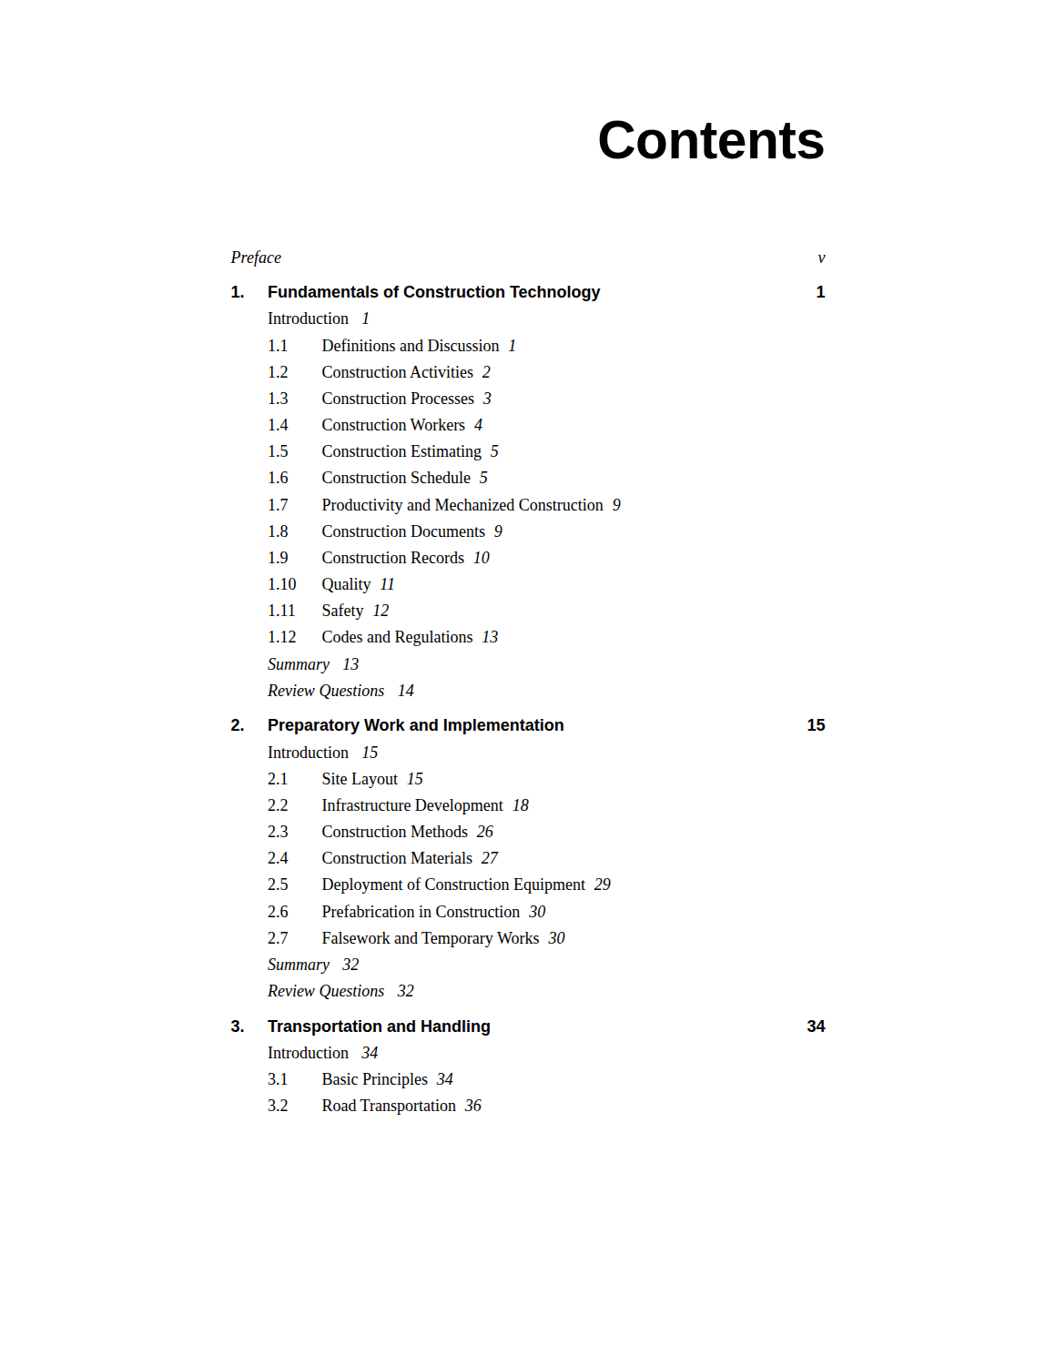Contents
Preface v
1. Fundamentals of Construction Technology 1
Introduction 1
1.1 Definitions and Discussion 1
1.2 Construction Activities 2
1.3 Construction Processes 3
1.4 Construction Workers 4
1.5 Construction Estimating 5
1.6 Construction Schedule 5
1.7 Productivity and Mechanized Construction 9
1.8 Construction Documents 9
1.9 Construction Records 10
1.10 Quality 11
1.11 Safety 12
1.12 Codes and Regulations 13
Summary 13
Review Questions 14
2. Preparatory Work and Implementation 15
Introduction 15
2.1 Site Layout 15
2.2 Infrastructure Development 18
2.3 Construction Methods 26
2.4 Construction Materials 27
2.5 Deployment of Construction Equipment 29
2.6 Prefabrication in Construction 30
2.7 Falsework and Temporary Works 30
Summary 32
Review Questions 32
3. Transportation and Handling 34
Introduction 34
3.1 Basic Principles 34
3.2 Road Transportation 36